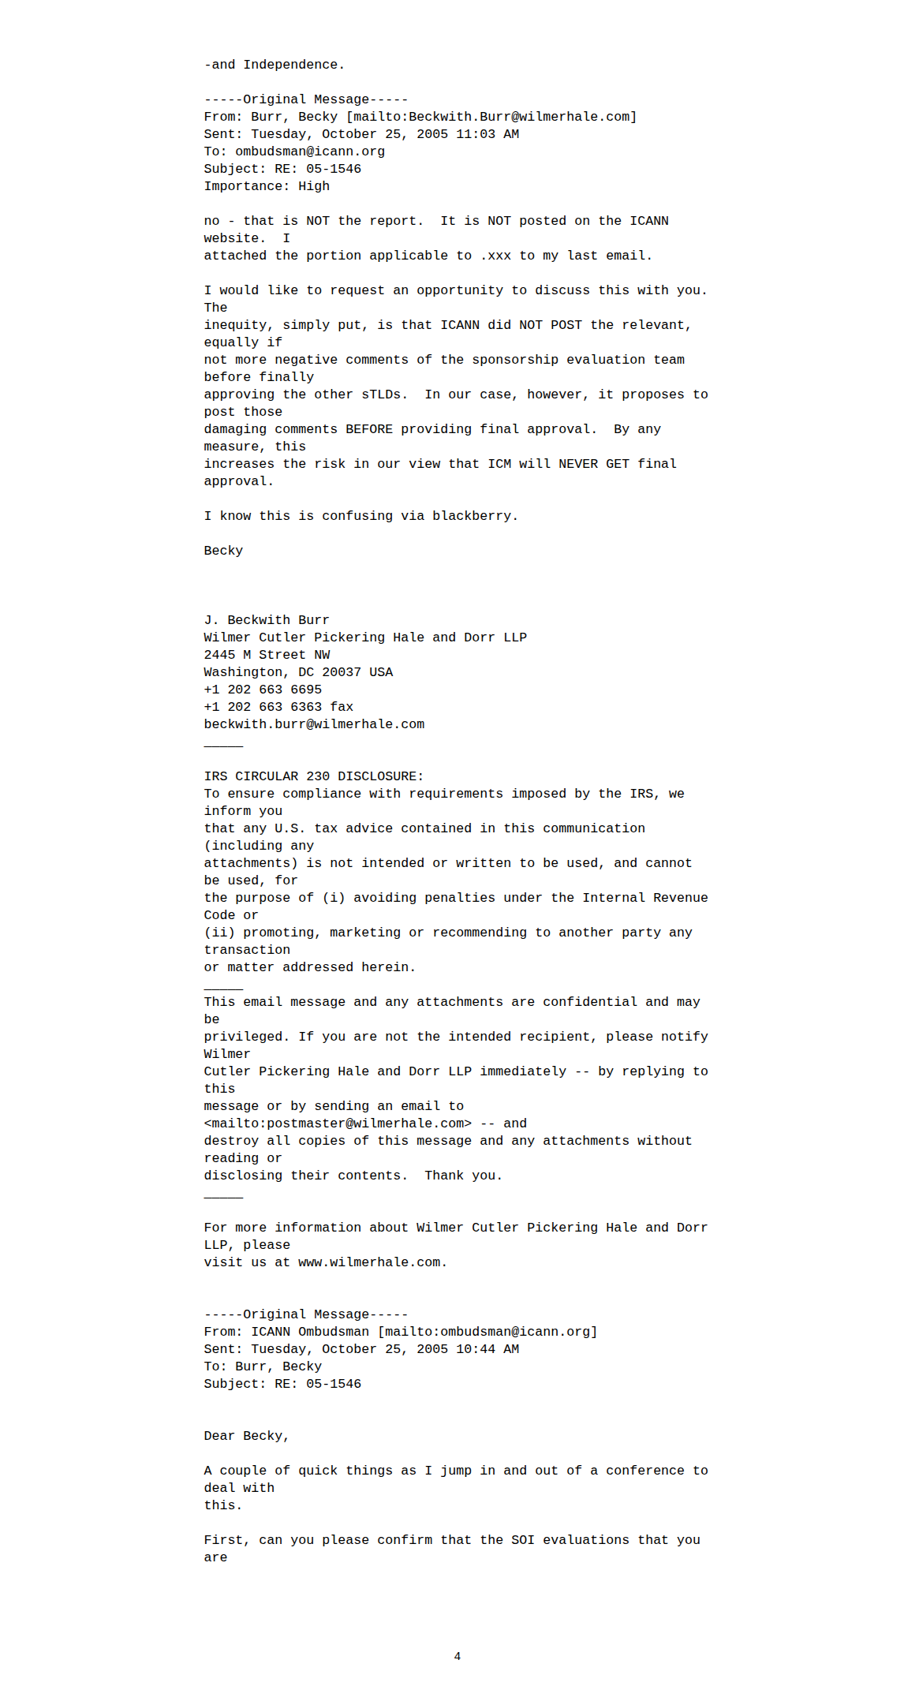-and Independence.

-----Original Message-----
From: Burr, Becky [mailto:Beckwith.Burr@wilmerhale.com]
Sent: Tuesday, October 25, 2005 11:03 AM
To: ombudsman@icann.org
Subject: RE: 05-1546
Importance: High

no - that is NOT the report.  It is NOT posted on the ICANN website.  I
attached the portion applicable to .xxx to my last email.

I would like to request an opportunity to discuss this with you.  The
inequity, simply put, is that ICANN did NOT POST the relevant, equally if
not more negative comments of the sponsorship evaluation team before finally
approving the other sTLDs.  In our case, however, it proposes to post those
damaging comments BEFORE providing final approval.  By any measure, this
increases the risk in our view that ICM will NEVER GET final approval.

I know this is confusing via blackberry.

Becky



J. Beckwith Burr
Wilmer Cutler Pickering Hale and Dorr LLP
2445 M Street NW
Washington, DC 20037 USA
+1 202 663 6695
+1 202 663 6363 fax
beckwith.burr@wilmerhale.com
_____

IRS CIRCULAR 230 DISCLOSURE:
To ensure compliance with requirements imposed by the IRS, we inform you
that any U.S. tax advice contained in this communication (including any
attachments) is not intended or written to be used, and cannot be used, for
the purpose of (i) avoiding penalties under the Internal Revenue Code or
(ii) promoting, marketing or recommending to another party any transaction
or matter addressed herein.
_____
This email message and any attachments are confidential and may be
privileged. If you are not the intended recipient, please notify Wilmer
Cutler Pickering Hale and Dorr LLP immediately -- by replying to this
message or by sending an email to <mailto:postmaster@wilmerhale.com> -- and
destroy all copies of this message and any attachments without reading or
disclosing their contents.  Thank you.
_____

For more information about Wilmer Cutler Pickering Hale and Dorr LLP, please
visit us at www.wilmerhale.com.


-----Original Message-----
From: ICANN Ombudsman [mailto:ombudsman@icann.org]
Sent: Tuesday, October 25, 2005 10:44 AM
To: Burr, Becky
Subject: RE: 05-1546


Dear Becky,

A couple of quick things as I jump in and out of a conference to deal with
this.

First, can you please confirm that the SOI evaluations that you are
4